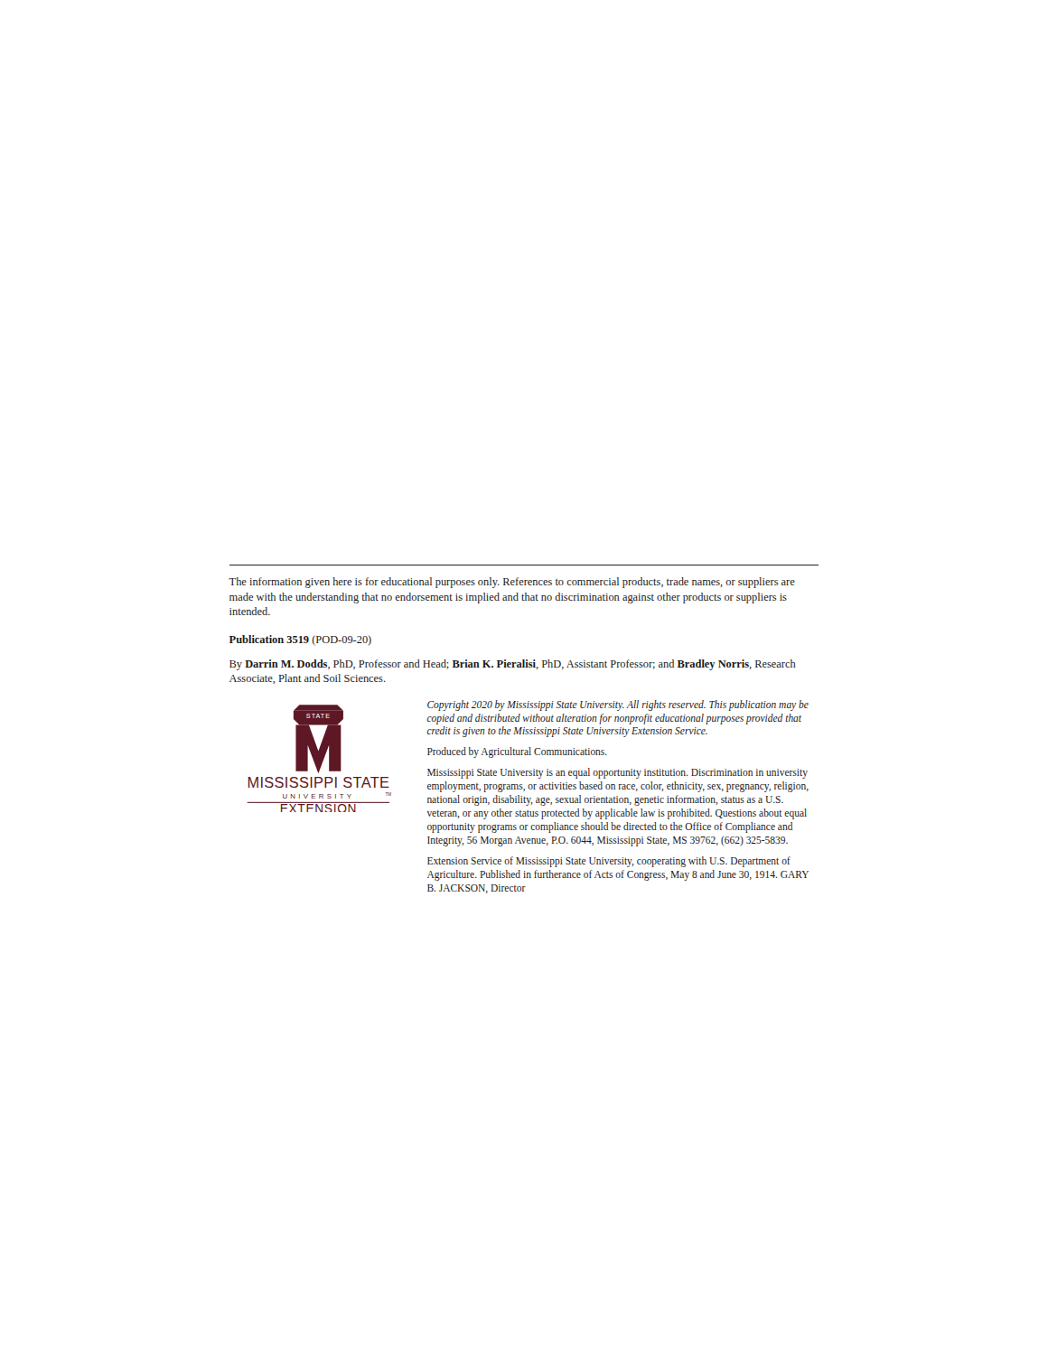The information given here is for educational purposes only. References to commercial products, trade names, or suppliers are made with the understanding that no endorsement is implied and that no discrimination against other products or suppliers is intended.
Publication 3519 (POD-09-20)
By Darrin M. Dodds, PhD, Professor and Head; Brian K. Pieralisi, PhD, Assistant Professor; and Bradley Norris, Research Associate, Plant and Soil Sciences.
STATE MISSISSIPPI STATE UNIVERSITY TM EXTENSION
Copyright 2020 by Mississippi State University. All rights reserved. This publication may be copied and distributed without alteration for nonprofit educational purposes provided that credit is given to the Mississippi State University Extension Service.
Produced by Agricultural Communications.
Mississippi State University is an equal opportunity institution. Discrimination in university employment, programs, or activities based on race, color, ethnicity, sex, pregnancy, religion, national origin, disability, age, sexual orientation, genetic information, status as a U.S. veteran, or any other status protected by applicable law is prohibited. Questions about equal opportunity programs or compliance should be directed to the Office of Compliance and Integrity, 56 Morgan Avenue, P.O. 6044, Mississippi State, MS 39762, (662) 325-5839.
Extension Service of Mississippi State University, cooperating with U.S. Department of Agriculture. Published in furtherance of Acts of Congress, May 8 and June 30, 1914. GARY B. JACKSON, Director